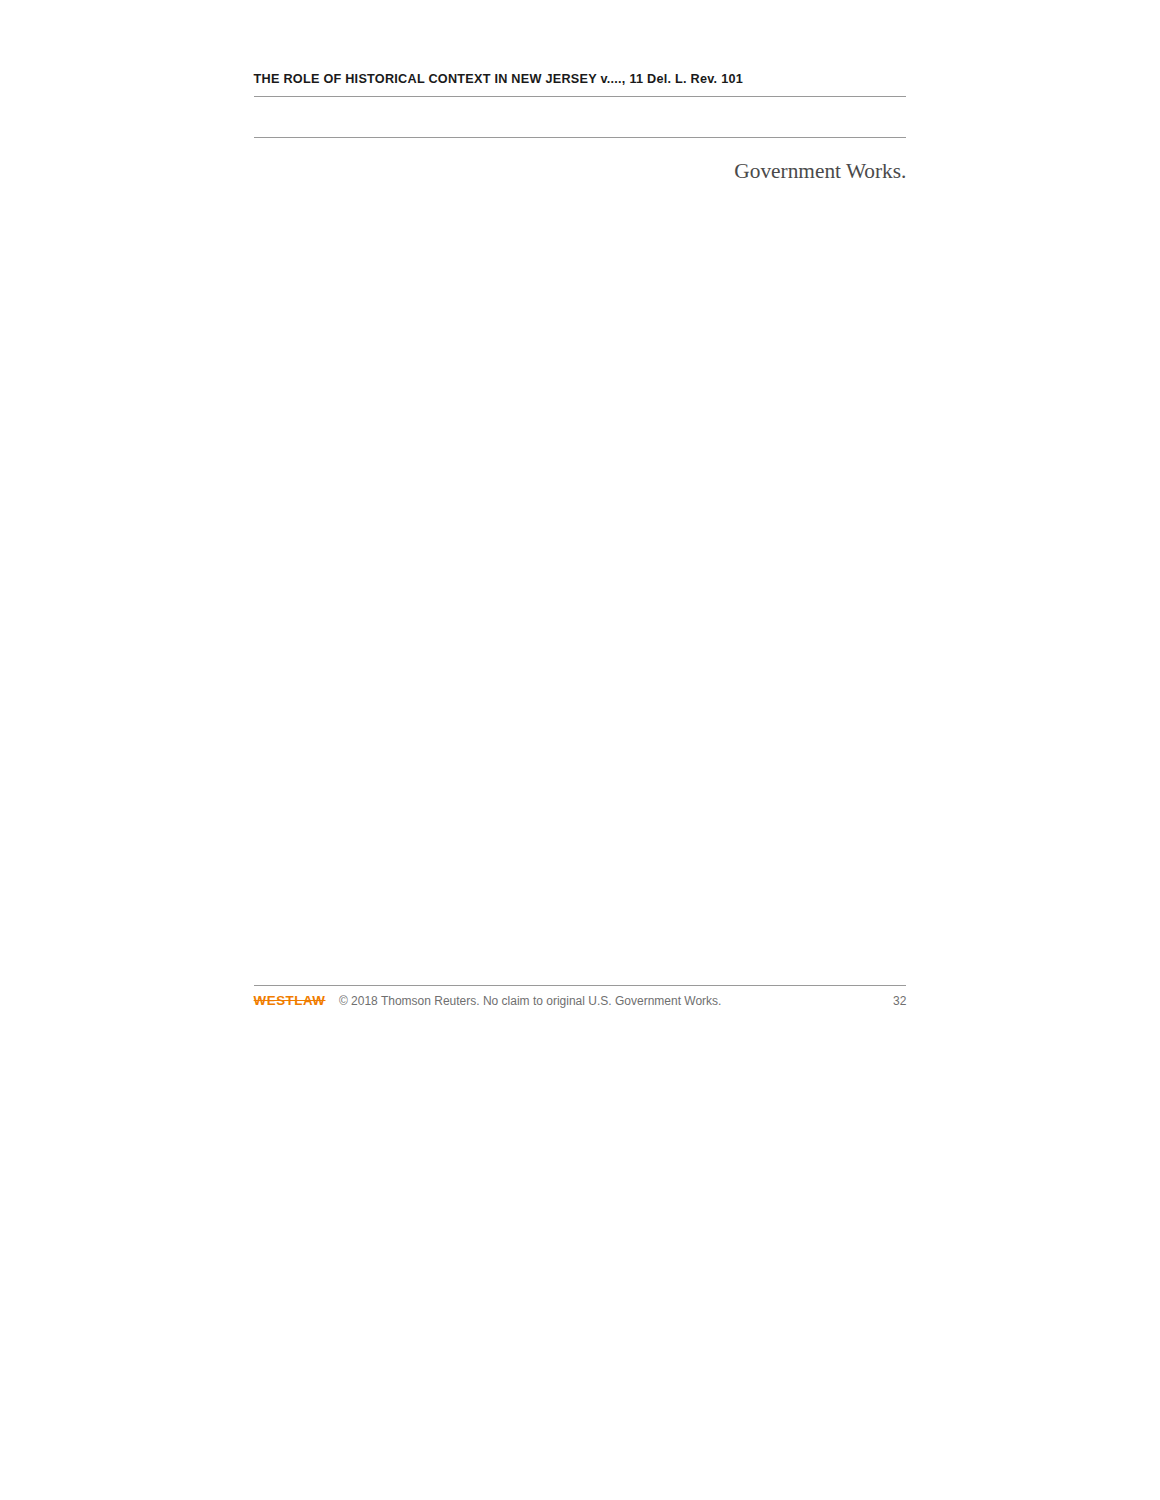THE ROLE OF HISTORICAL CONTEXT IN NEW JERSEY v...., 11 Del. L. Rev. 101
Government Works.
WESTLAW © 2018 Thomson Reuters. No claim to original U.S. Government Works. 32